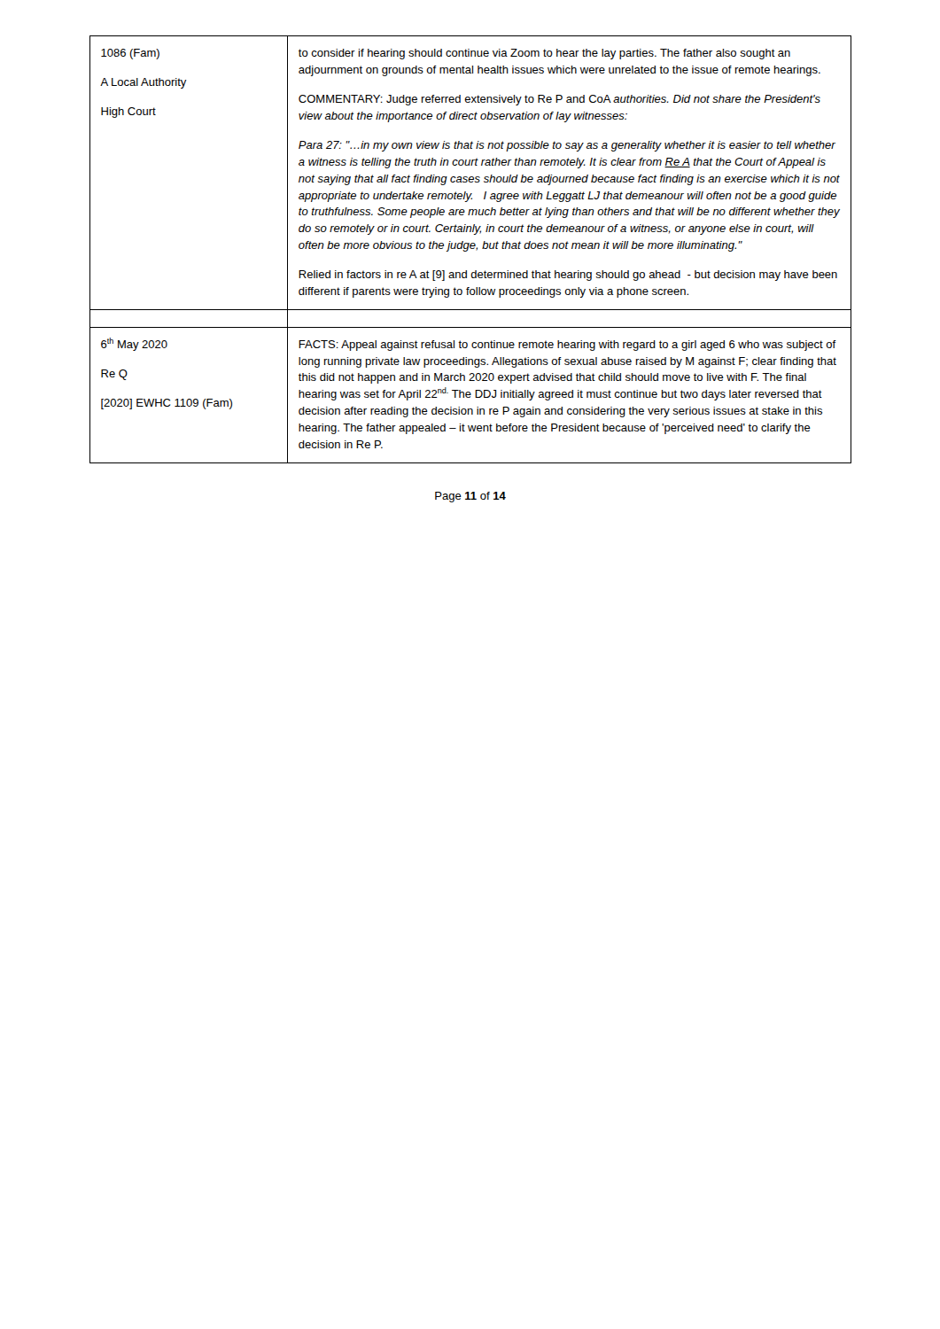| 1086 (Fam) A Local Authority High Court | to consider if hearing should continue via Zoom to hear the lay parties. The father also sought an adjournment on grounds of mental health issues which were unrelated to the issue of remote hearings. COMMENTARY: Judge referred extensively to Re P and CoA authorities. Did not share the President's view about the importance of direct observation of lay witnesses: Para 27: "…in my own view is that is not possible to say as a generality whether it is easier to tell whether a witness is telling the truth in court rather than remotely. It is clear from Re A that the Court of Appeal is not saying that all fact finding cases should be adjourned because fact finding is an exercise which it is not appropriate to undertake remotely. I agree with Leggatt LJ that demeanour will often not be a good guide to truthfulness. Some people are much better at lying than others and that will be no different whether they do so remotely or in court. Certainly, in court the demeanour of a witness, or anyone else in court, will often be more obvious to the judge, but that does not mean it will be more illuminating." Relied in factors in re A at [9] and determined that hearing should go ahead - but decision may have been different if parents were trying to follow proceedings only via a phone screen. |
| 6 th May 2020 Re Q [2020] EWHC 1109 (Fam) | FACTS: Appeal against refusal to continue remote hearing with regard to a girl aged 6 who was subject of long running private law proceedings. Allegations of sexual abuse raised by M against F; clear finding that this did not happen and in March 2020 expert advised that child should move to live with F. The final hearing was set for April 22 nd. The DDJ initially agreed it must continue but two days later reversed that decision after reading the decision in re P again and considering the very serious issues at stake in this hearing. The father appealed – it went before the President because of 'perceived need' to clarify the decision in Re P. |
Page 11 of 14